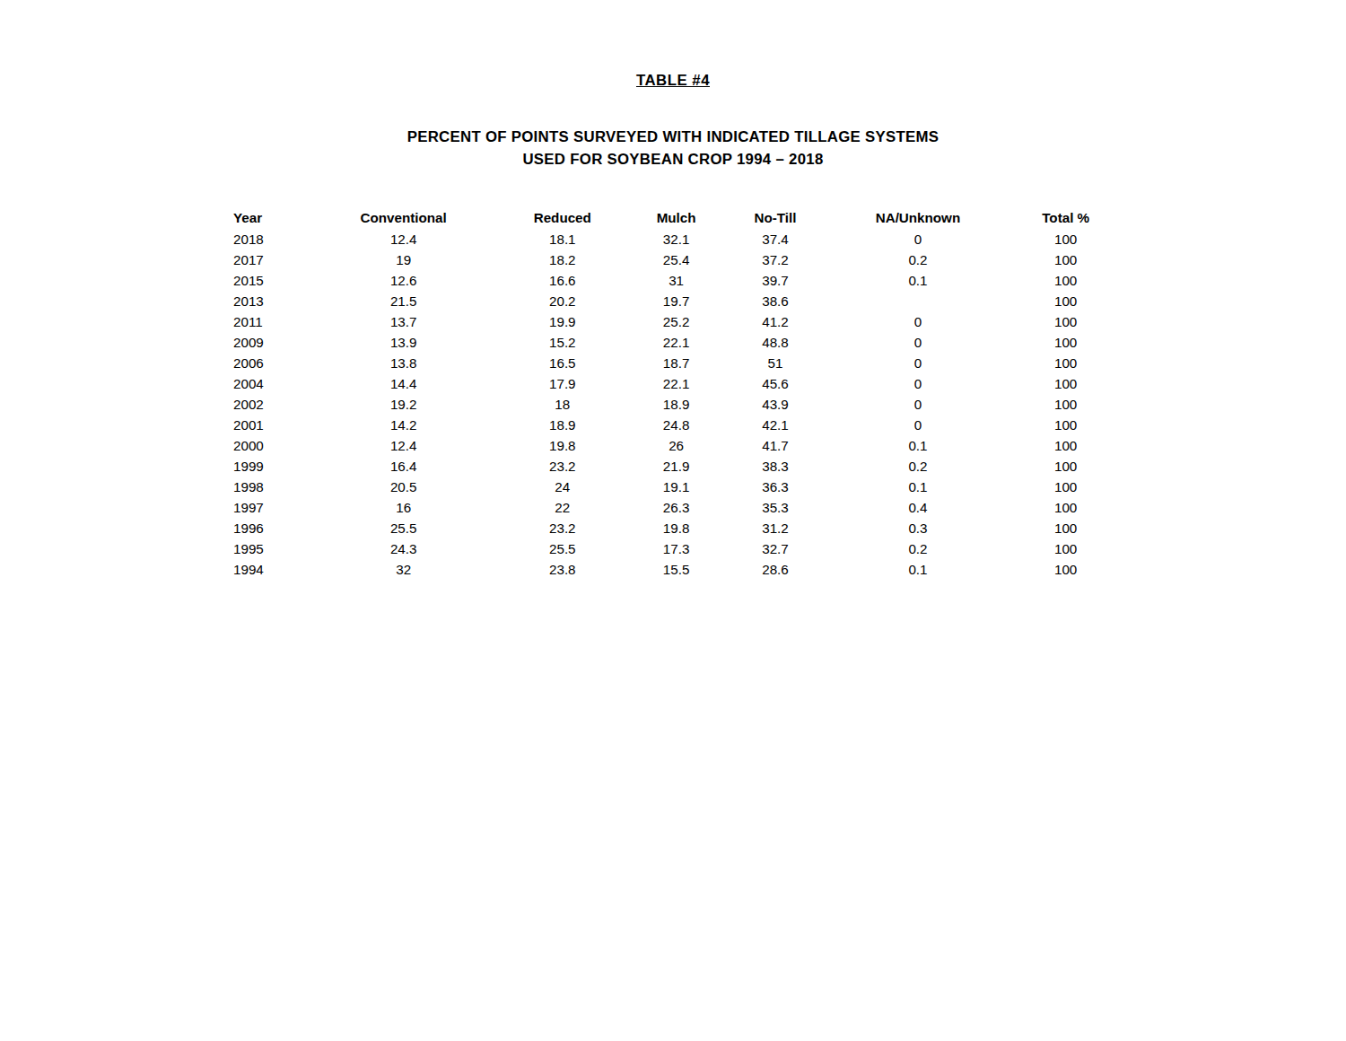TABLE #4
PERCENT OF POINTS SURVEYED WITH INDICATED TILLAGE SYSTEMS
USED FOR SOYBEAN CROP 1994 – 2018
| Year | Conventional | Reduced | Mulch | No-Till | NA/Unknown | Total % |
| --- | --- | --- | --- | --- | --- | --- |
| 2018 | 12.4 | 18.1 | 32.1 | 37.4 | 0 | 100 |
| 2017 | 19 | 18.2 | 25.4 | 37.2 | 0.2 | 100 |
| 2015 | 12.6 | 16.6 | 31 | 39.7 | 0.1 | 100 |
| 2013 | 21.5 | 20.2 | 19.7 | 38.6 | | 100 |
| 2011 | 13.7 | 19.9 | 25.2 | 41.2 | 0 | 100 |
| 2009 | 13.9 | 15.2 | 22.1 | 48.8 | 0 | 100 |
| 2006 | 13.8 | 16.5 | 18.7 | 51 | 0 | 100 |
| 2004 | 14.4 | 17.9 | 22.1 | 45.6 | 0 | 100 |
| 2002 | 19.2 | 18 | 18.9 | 43.9 | 0 | 100 |
| 2001 | 14.2 | 18.9 | 24.8 | 42.1 | 0 | 100 |
| 2000 | 12.4 | 19.8 | 26 | 41.7 | 0.1 | 100 |
| 1999 | 16.4 | 23.2 | 21.9 | 38.3 | 0.2 | 100 |
| 1998 | 20.5 | 24 | 19.1 | 36.3 | 0.1 | 100 |
| 1997 | 16 | 22 | 26.3 | 35.3 | 0.4 | 100 |
| 1996 | 25.5 | 23.2 | 19.8 | 31.2 | 0.3 | 100 |
| 1995 | 24.3 | 25.5 | 17.3 | 32.7 | 0.2 | 100 |
| 1994 | 32 | 23.8 | 15.5 | 28.6 | 0.1 | 100 |